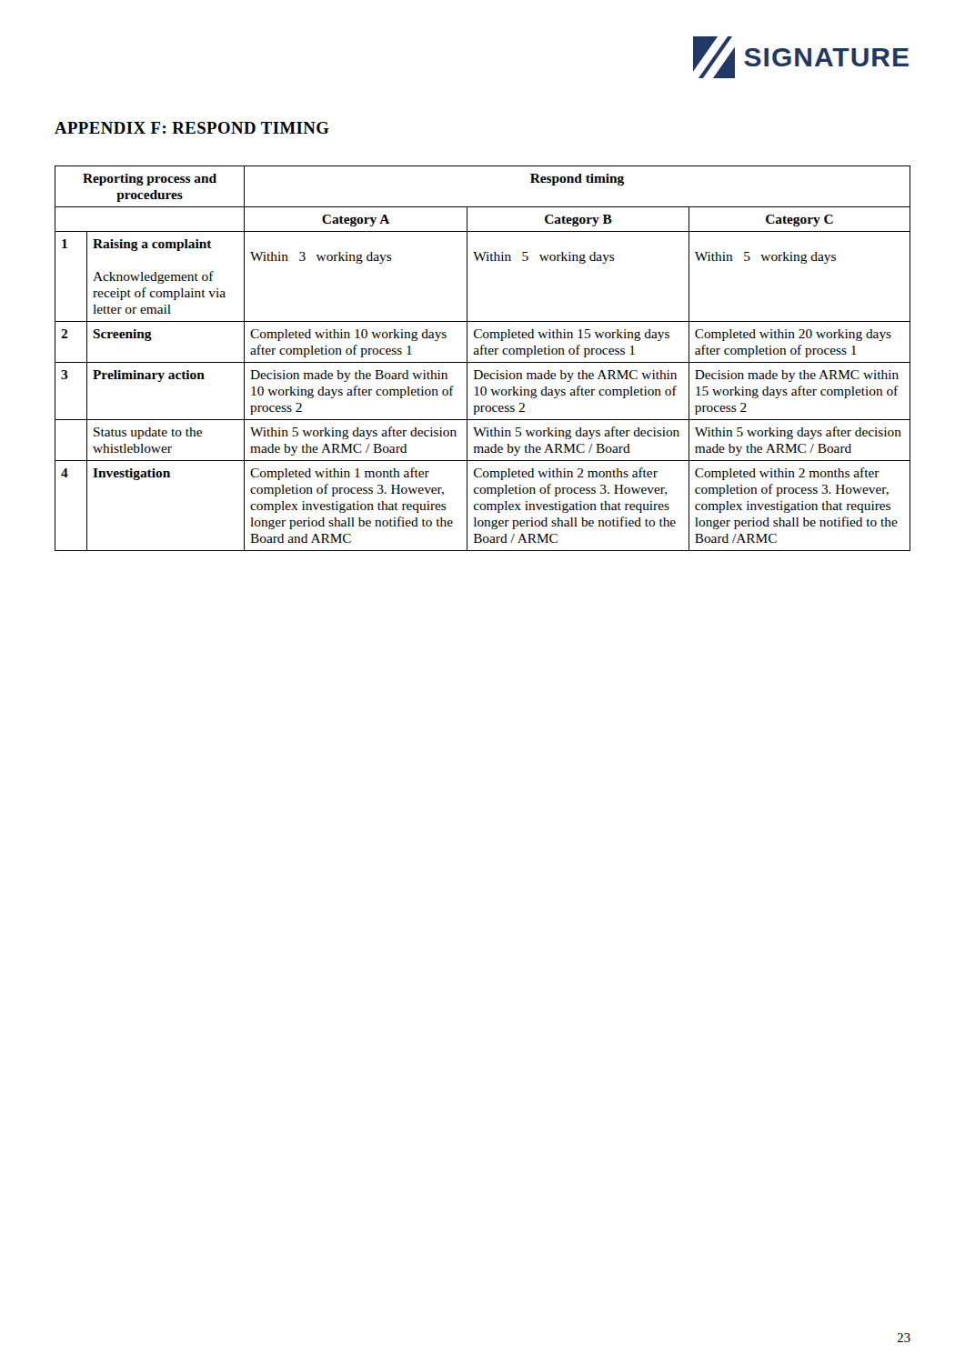SIGNATURE
APPENDIX F: RESPOND TIMING
| Reporting process and procedures | Respond timing |
| --- | --- |
| | Category A | Category B | Category C |
| 1 | Raising a complaint Acknowledgement of receipt of complaint via letter or email | Within 3 working days | Within 5 working days | Within 5 working days |
| 2 | Screening | Completed within 10 working days after completion of process 1 | Completed within 15 working days after completion of process 1 | Completed within 20 working days after completion of process 1 |
| 3 | Preliminary action | Decision made by the Board within 10 working days after completion of process 2 | Decision made by the ARMC within 10 working days after completion of process 2 | Decision made by the ARMC within 15 working days after completion of process 2 |
| | Status update to the whistleblower | Within 5 working days after decision made by the ARMC / Board | Within 5 working days after decision made by the ARMC / Board | Within 5 working days after decision made by the ARMC / Board |
| 4 | Investigation | Completed within 1 month after completion of process 3. However, complex investigation that requires longer period shall be notified to the Board and ARMC | Completed within 2 months after completion of process 3. However, complex investigation that requires longer period shall be notified to the Board / ARMC | Completed within 2 months after completion of process 3. However, complex investigation that requires longer period shall be notified to the Board /ARMC |
23